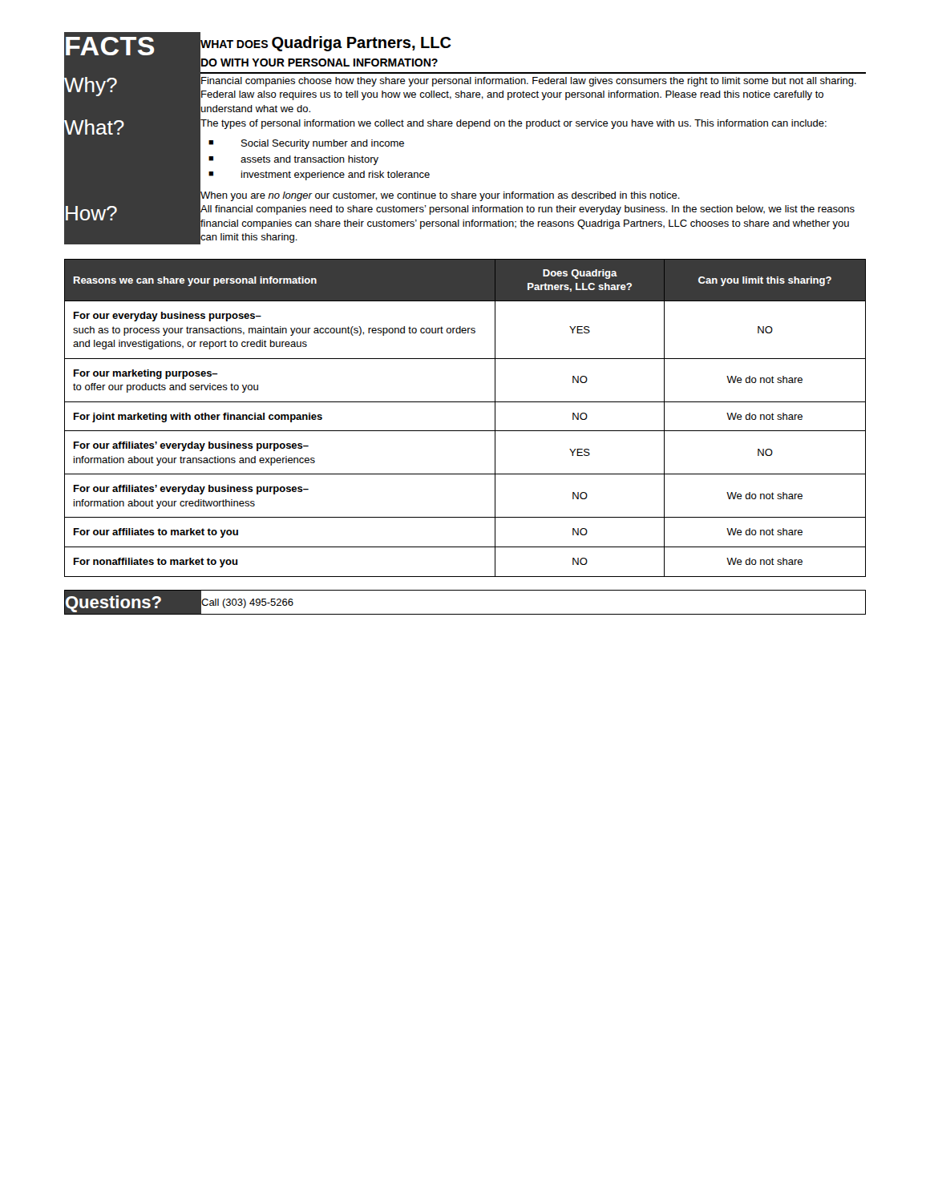| FACTS | WHAT DOES Quadriga Partners, LLC DO WITH YOUR PERSONAL INFORMATION? |
| Why? | Financial companies choose how they share your personal information. Federal law gives consumers the right to limit some but not all sharing. Federal law also requires us to tell you how we collect, share, and protect your personal information. Please read this notice carefully to understand what we do. |
| What? | The types of personal information we collect and share depend on the product or service you have with us. This information can include: Social Security number and income assets and transaction history investment experience and risk tolerance When you are no longer our customer, we continue to share your information as described in this notice. |
| How? | All financial companies need to share customers’ personal information to run their everyday business. In the section below, we list the reasons financial companies can share their customers’ personal information; the reasons Quadriga Partners, LLC chooses to share and whether you can limit this sharing. |
| Reasons we can share your personal information | Does Quadriga Partners, LLC share? | Can you limit this sharing? |
| --- | --- | --- |
| For our everyday business purposes– such as to process your transactions, maintain your account(s), respond to court orders and legal investigations, or report to credit bureaus | YES | NO |
| For our marketing purposes– to offer our products and services to you | NO | We do not share |
| For joint marketing with other financial companies | NO | We do not share |
| For our affiliates’ everyday business purposes– information about your transactions and experiences | YES | NO |
| For our affiliates’ everyday business purposes– information about your creditworthiness | NO | We do not share |
| For our affiliates to market to you | NO | We do not share |
| For nonaffiliates to market to you | NO | We do not share |
| Questions? | Call (303) 495-5266 |